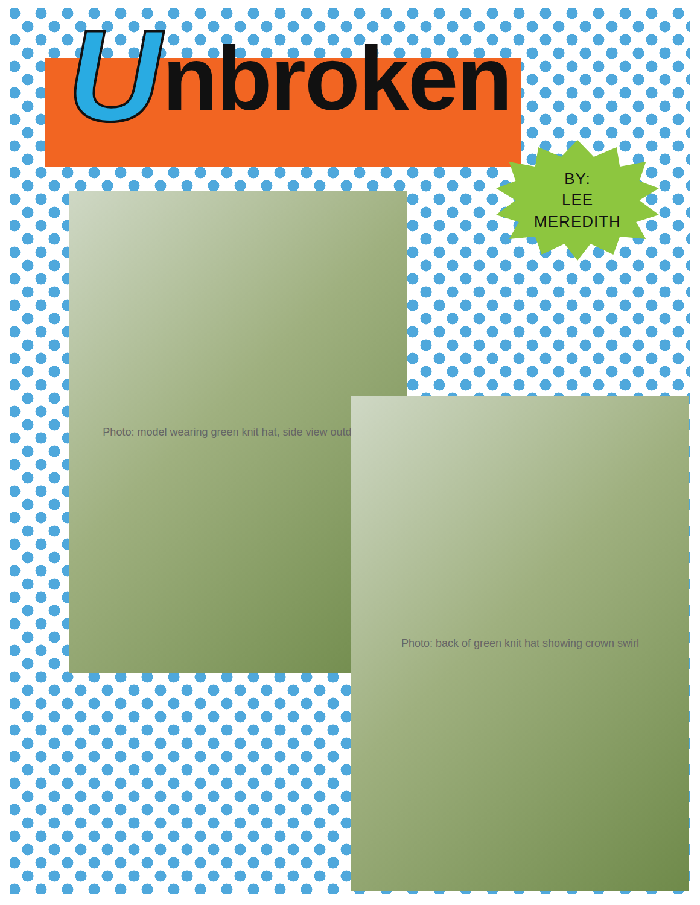Unbroken
By: Lee Meredith
Photo: model wearing green knit hat, side view outdoors
Photo: back of green knit hat showing crown swirl